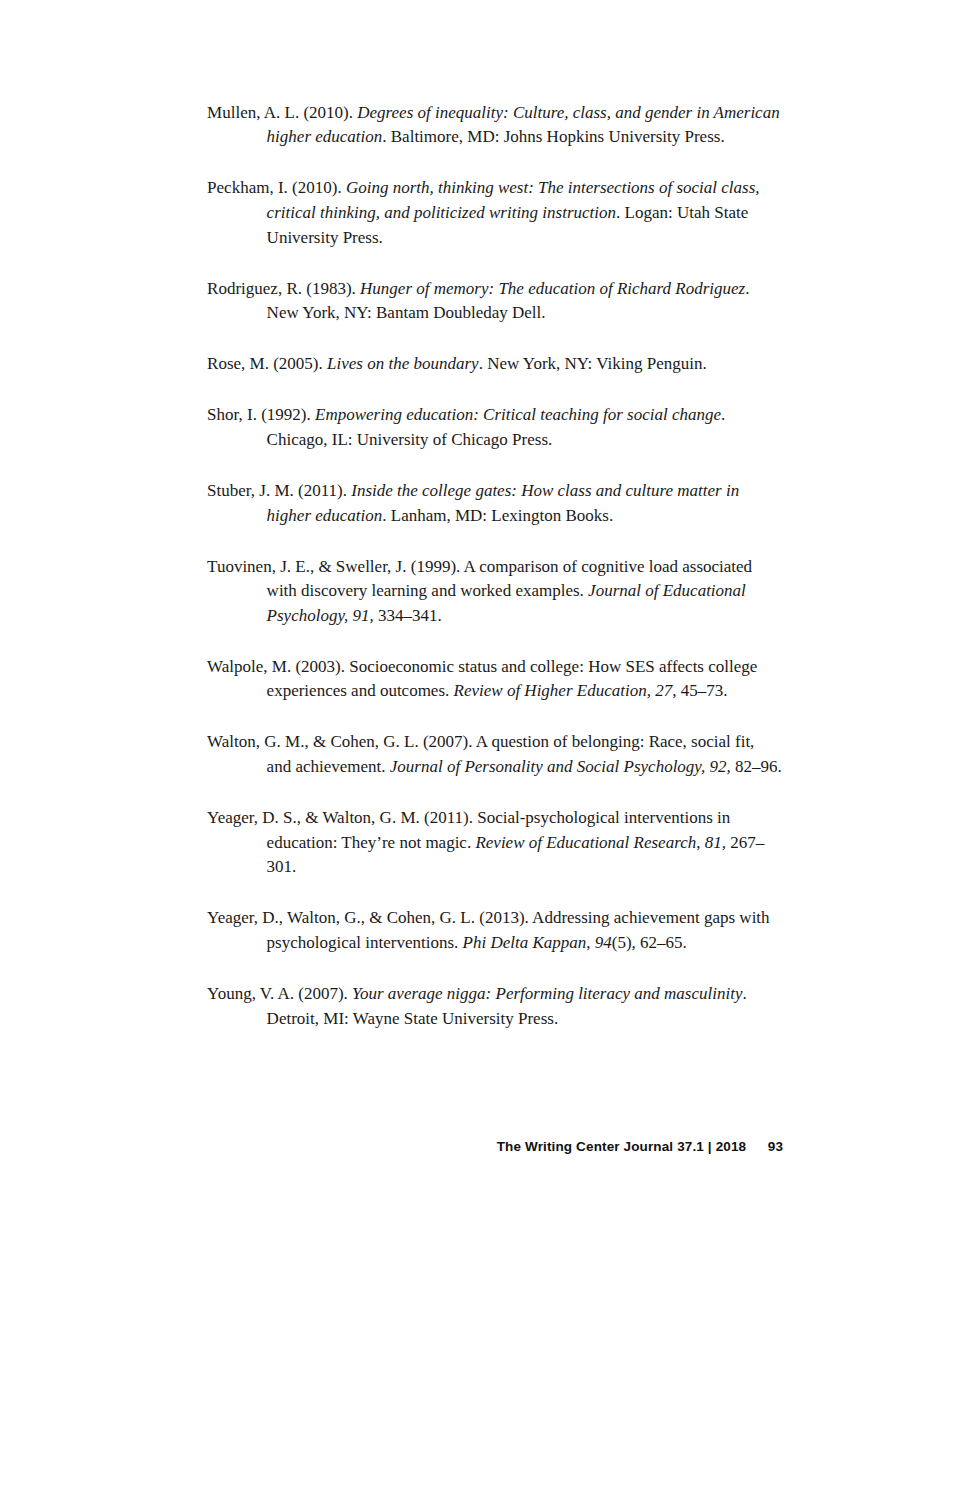Mullen, A. L. (2010). Degrees of inequality: Culture, class, and gender in American higher education. Baltimore, MD: Johns Hopkins University Press.
Peckham, I. (2010). Going north, thinking west: The intersections of social class, critical thinking, and politicized writing instruction. Logan: Utah State University Press.
Rodriguez, R. (1983). Hunger of memory: The education of Richard Rodriguez. New York, NY: Bantam Doubleday Dell.
Rose, M. (2005). Lives on the boundary. New York, NY: Viking Penguin.
Shor, I. (1992). Empowering education: Critical teaching for social change. Chicago, IL: University of Chicago Press.
Stuber, J. M. (2011). Inside the college gates: How class and culture matter in higher education. Lanham, MD: Lexington Books.
Tuovinen, J. E., & Sweller, J. (1999). A comparison of cognitive load associated with discovery learning and worked examples. Journal of Educational Psychology, 91, 334–341.
Walpole, M. (2003). Socioeconomic status and college: How SES affects college experiences and outcomes. Review of Higher Education, 27, 45–73.
Walton, G. M., & Cohen, G. L. (2007). A question of belonging: Race, social fit, and achievement. Journal of Personality and Social Psychology, 92, 82–96.
Yeager, D. S., & Walton, G. M. (2011). Social-psychological interventions in education: They’re not magic. Review of Educational Research, 81, 267–301.
Yeager, D., Walton, G., & Cohen, G. L. (2013). Addressing achievement gaps with psychological interventions. Phi Delta Kappan, 94(5), 62–65.
Young, V. A. (2007). Your average nigga: Performing literacy and masculinity. Detroit, MI: Wayne State University Press.
The Writing Center Journal 37.1 | 201893